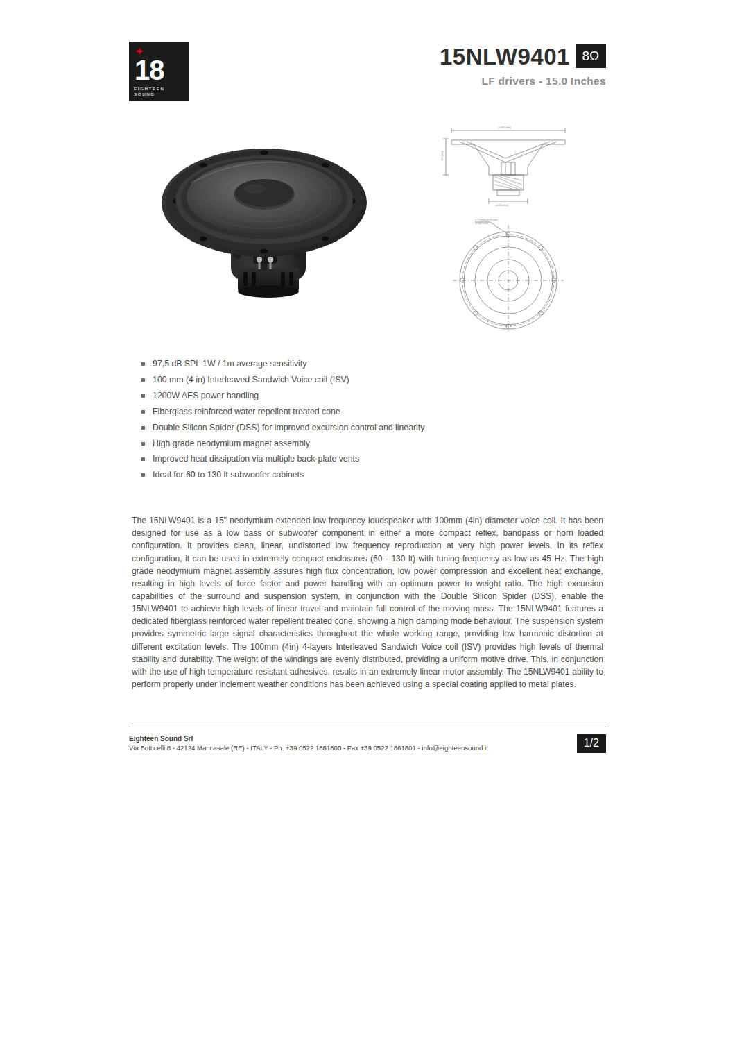✦
18
EIGHTEEN SOUND
15NLW9401
8Ω
LF drivers - 15.0 Inches
⌀ 385 [mm] 162 [mm] ⌀ 140 [mm] ⌀ 7.5 [mm] on 8 holes for bolt circle
97,5 dB SPL 1W / 1m average sensitivity
100 mm (4 in) Interleaved Sandwich Voice coil (ISV)
1200W AES power handling
Fiberglass reinforced water repellent treated cone
Double Silicon Spider (DSS) for improved excursion control and linearity
High grade neodymium magnet assembly
Improved heat dissipation via multiple back-plate vents
Ideal for 60 to 130 lt subwoofer cabinets
The 15NLW9401 is a 15" neodymium extended low frequency loudspeaker with 100mm (4in) diameter voice coil. It has been designed for use as a low bass or subwoofer component in either a more compact reflex, bandpass or horn loaded configuration. It provides clean, linear, undistorted low frequency reproduction at very high power levels. In its reflex configuration, it can be used in extremely compact enclosures (60 - 130 lt) with tuning frequency as low as 45 Hz. The high grade neodymium magnet assembly assures high flux concentration, low power compression and excellent heat exchange, resulting in high levels of force factor and power handling with an optimum power to weight ratio. The high excursion capabilities of the surround and suspension system, in conjunction with the Double Silicon Spider (DSS), enable the 15NLW9401 to achieve high levels of linear travel and maintain full control of the moving mass. The 15NLW9401 features a dedicated fiberglass reinforced water repellent treated cone, showing a high damping mode behaviour. The suspension system provides symmetric large signal characteristics throughout the whole working range, providing low harmonic distortion at different excitation levels. The 100mm (4in) 4-layers Interleaved Sandwich Voice coil (ISV) provides high levels of thermal stability and durability. The weight of the windings are evenly distributed, providing a uniform motive drive. This, in conjunction with the use of high temperature resistant adhesives, results in an extremely linear motor assembly. The 15NLW9401 ability to perform properly under inclement weather conditions has been achieved using a special coating applied to metal plates.
Eighteen Sound Srl
Via Botticelli 8 - 42124 Mancasale (RE) - ITALY - Ph. +39 0522 1861800 - Fax +39 0522 1861801 - info@eighteensound.it
1/2